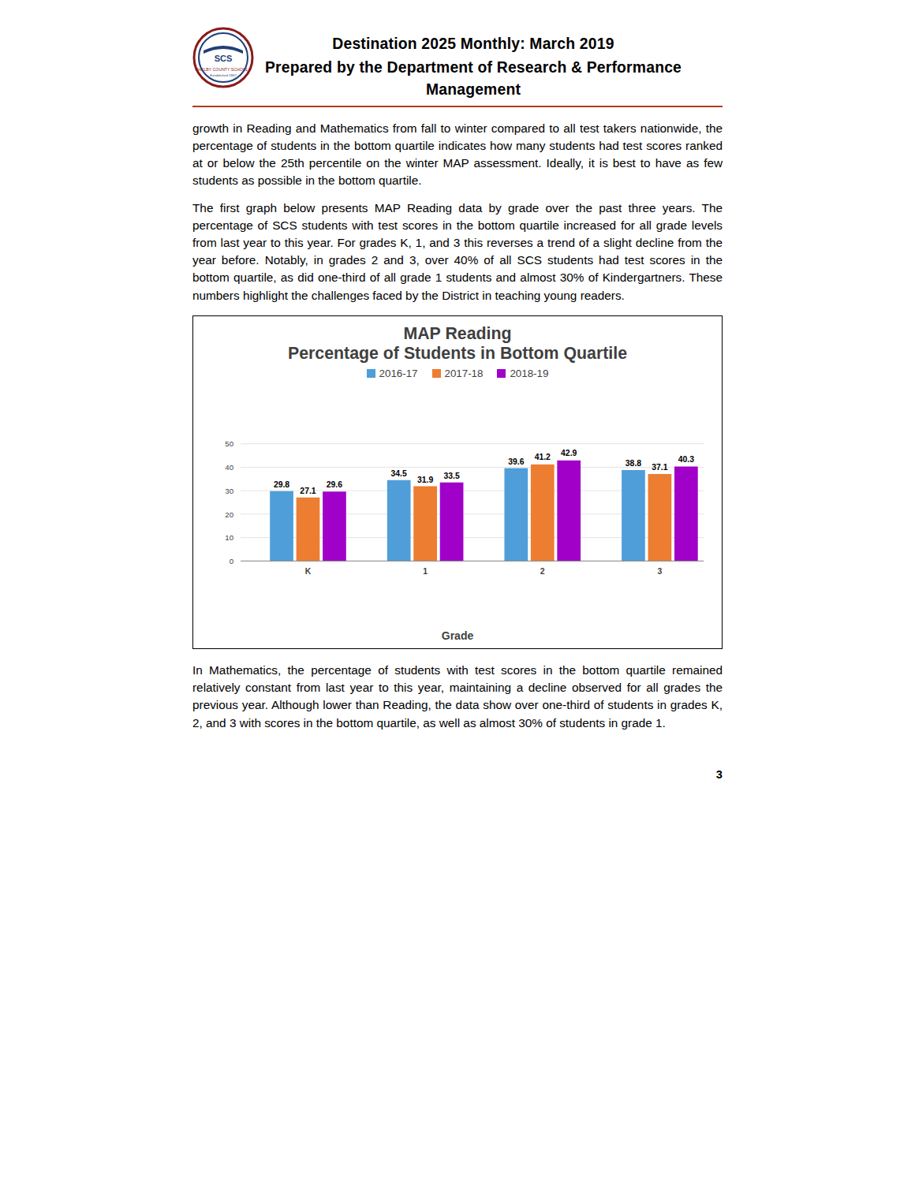SCS SHELBY COUNTY SCHOOLS Established 1867
Destination 2025 Monthly: March 2019
Prepared by the Department of Research & Performance Management
growth in Reading and Mathematics from fall to winter compared to all test takers nationwide, the percentage of students in the bottom quartile indicates how many students had test scores ranked at or below the 25th percentile on the winter MAP assessment. Ideally, it is best to have as few students as possible in the bottom quartile.
The first graph below presents MAP Reading data by grade over the past three years. The percentage of SCS students with test scores in the bottom quartile increased for all grade levels from last year to this year. For grades K, 1, and 3 this reverses a trend of a slight decline from the year before. Notably, in grades 2 and 3, over 40% of all SCS students had test scores in the bottom quartile, as did one-third of all grade 1 students and almost 30% of Kindergartners. These numbers highlight the challenges faced by the District in teaching young readers.
MAP Reading
Percentage of Students in Bottom Quartile
2016-17 2017-18 2018-19
0 10 20 30 40 50 29.8 27.1 29.6 34.5 31.9 33.5 39.6 41.2 42.9 38.8 37.1 40.3 K 1 2 3
Grade
In Mathematics, the percentage of students with test scores in the bottom quartile remained relatively constant from last year to this year, maintaining a decline observed for all grades the previous year. Although lower than Reading, the data show over one-third of students in grades K, 2, and 3 with scores in the bottom quartile, as well as almost 30% of students in grade 1.
3